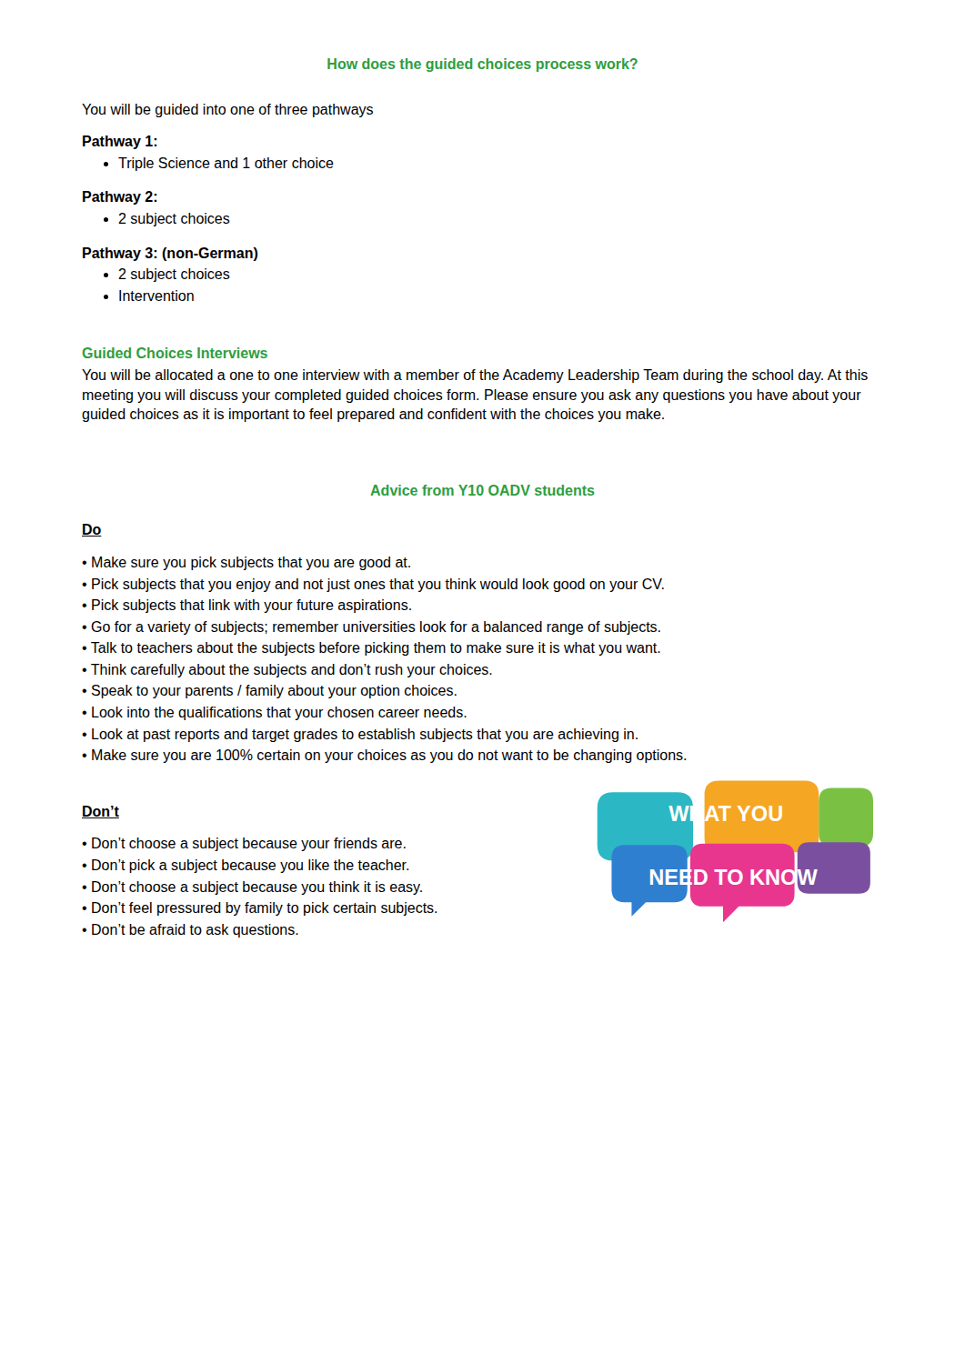How does the guided choices process work?
You will be guided into one of three pathways
Pathway 1:
Triple Science and 1 other choice
Pathway 2:
2 subject choices
Pathway 3: (non-German)
2 subject choices
Intervention
Guided Choices Interviews
You will be allocated a one to one interview with a member of the Academy Leadership Team during the school day. At this meeting you will discuss your completed guided choices form. Please ensure you ask any questions you have about your guided choices as it is important to feel prepared and confident with the choices you make.
Advice from Y10 OADV students
Do
• Make sure you pick subjects that you are good at.
• Pick subjects that you enjoy and not just ones that you think would look good on your CV.
• Pick subjects that link with your future aspirations.
• Go for a variety of subjects; remember universities look for a balanced range of subjects.
• Talk to teachers about the subjects before picking them to make sure it is what you want.
• Think carefully about the subjects and don’t rush your choices.
• Speak to your parents / family about your option choices.
• Look into the qualifications that your chosen career needs.
• Look at past reports and target grades to establish subjects that you are achieving in.
• Make sure you are 100% certain on your choices as you do not want to be changing options.
Don’t
WHAT YOU NEED TO KNOW
• Don’t choose a subject because your friends are.
• Don’t pick a subject because you like the teacher.
• Don’t choose a subject because you think it is easy.
• Don’t feel pressured by family to pick certain subjects.
• Don’t be afraid to ask questions.